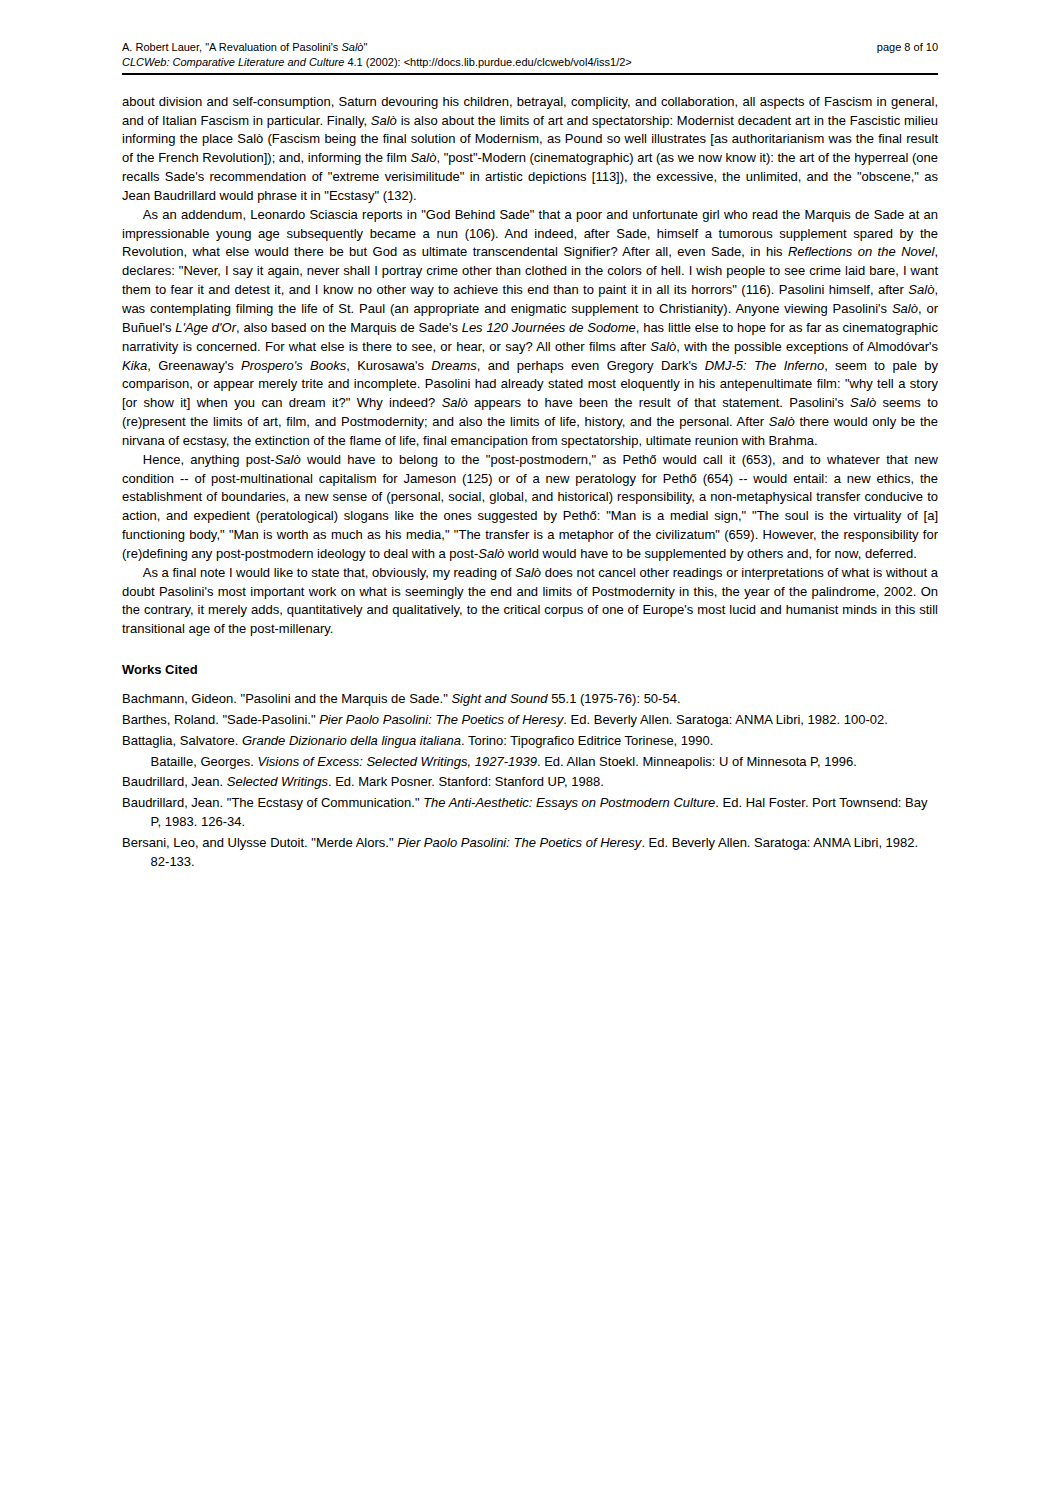A. Robert Lauer, "A Revaluation of Pasolini's Salò" page 8 of 10
CLCWeb: Comparative Literature and Culture 4.1 (2002): <http://docs.lib.purdue.edu/clcweb/vol4/iss1/2>
about division and self-consumption, Saturn devouring his children, betrayal, complicity, and collaboration, all aspects of Fascism in general, and of Italian Fascism in particular. Finally, Salò is also about the limits of art and spectatorship: Modernist decadent art in the Fascistic milieu informing the place Salò (Fascism being the final solution of Modernism, as Pound so well illustrates [as authoritarianism was the final result of the French Revolution]); and, informing the film Salò, "post"-Modern (cinematographic) art (as we now know it): the art of the hyperreal (one recalls Sade's recommendation of "extreme verisimilitude" in artistic depictions [113]), the excessive, the unlimited, and the "obscene," as Jean Baudrillard would phrase it in "Ecstasy" (132).
As an addendum, Leonardo Sciascia reports in "God Behind Sade" that a poor and unfortunate girl who read the Marquis de Sade at an impressionable young age subsequently became a nun (106). And indeed, after Sade, himself a tumorous supplement spared by the Revolution, what else would there be but God as ultimate transcendental Signifier? After all, even Sade, in his Reflections on the Novel, declares: "Never, I say it again, never shall I portray crime other than clothed in the colors of hell. I wish people to see crime laid bare, I want them to fear it and detest it, and I know no other way to achieve this end than to paint it in all its horrors" (116). Pasolini himself, after Salò, was contemplating filming the life of St. Paul (an appropriate and enigmatic supplement to Christianity). Anyone viewing Pasolini's Salò, or Buñuel's L'Age d'Or, also based on the Marquis de Sade's Les 120 Journées de Sodome, has little else to hope for as far as cinematographic narrativity is concerned. For what else is there to see, or hear, or say? All other films after Salò, with the possible exceptions of Almodóvar's Kika, Greenaway's Prospero's Books, Kurosawa's Dreams, and perhaps even Gregory Dark's DMJ-5: The Inferno, seem to pale by comparison, or appear merely trite and incomplete. Pasolini had already stated most eloquently in his antepenultimate film: "why tell a story [or show it] when you can dream it?" Why indeed? Salò appears to have been the result of that statement. Pasolini's Salò seems to (re)present the limits of art, film, and Postmodernity; and also the limits of life, history, and the personal. After Salò there would only be the nirvana of ecstasy, the extinction of the flame of life, final emancipation from spectatorship, ultimate reunion with Brahma.
Hence, anything post-Salò would have to belong to the "post-postmodern," as Pethő would call it (653), and to whatever that new condition -- of post-multinational capitalism for Jameson (125) or of a new peratology for Pethő (654) -- would entail: a new ethics, the establishment of boundaries, a new sense of (personal, social, global, and historical) responsibility, a non-metaphysical transfer conducive to action, and expedient (peratological) slogans like the ones suggested by Pethő: "Man is a medial sign," "The soul is the virtuality of [a] functioning body," "Man is worth as much as his media," "The transfer is a metaphor of the civilizatum" (659). However, the responsibility for (re)defining any post-postmodern ideology to deal with a post-Salò world would have to be supplemented by others and, for now, deferred.
As a final note I would like to state that, obviously, my reading of Salò does not cancel other readings or interpretations of what is without a doubt Pasolini's most important work on what is seemingly the end and limits of Postmodernity in this, the year of the palindrome, 2002. On the contrary, it merely adds, quantitatively and qualitatively, to the critical corpus of one of Europe's most lucid and humanist minds in this still transitional age of the post-millenary.
Works Cited
Bachmann, Gideon. "Pasolini and the Marquis de Sade." Sight and Sound 55.1 (1975-76): 50-54.
Barthes, Roland. "Sade-Pasolini." Pier Paolo Pasolini: The Poetics of Heresy. Ed. Beverly Allen. Saratoga: ANMA Libri, 1982. 100-02.
Battaglia, Salvatore. Grande Dizionario della lingua italiana. Torino: Tipografico Editrice Torinese, 1990.
Bataille, Georges. Visions of Excess: Selected Writings, 1927-1939. Ed. Allan Stoekl. Minneapolis: U of Minnesota P, 1996.
Baudrillard, Jean. Selected Writings. Ed. Mark Posner. Stanford: Stanford UP, 1988.
Baudrillard, Jean. "The Ecstasy of Communication." The Anti-Aesthetic: Essays on Postmodern Culture. Ed. Hal Foster. Port Townsend: Bay P, 1983. 126-34.
Bersani, Leo, and Ulysse Dutoit. "Merde Alors." Pier Paolo Pasolini: The Poetics of Heresy. Ed. Beverly Allen. Saratoga: ANMA Libri, 1982. 82-133.